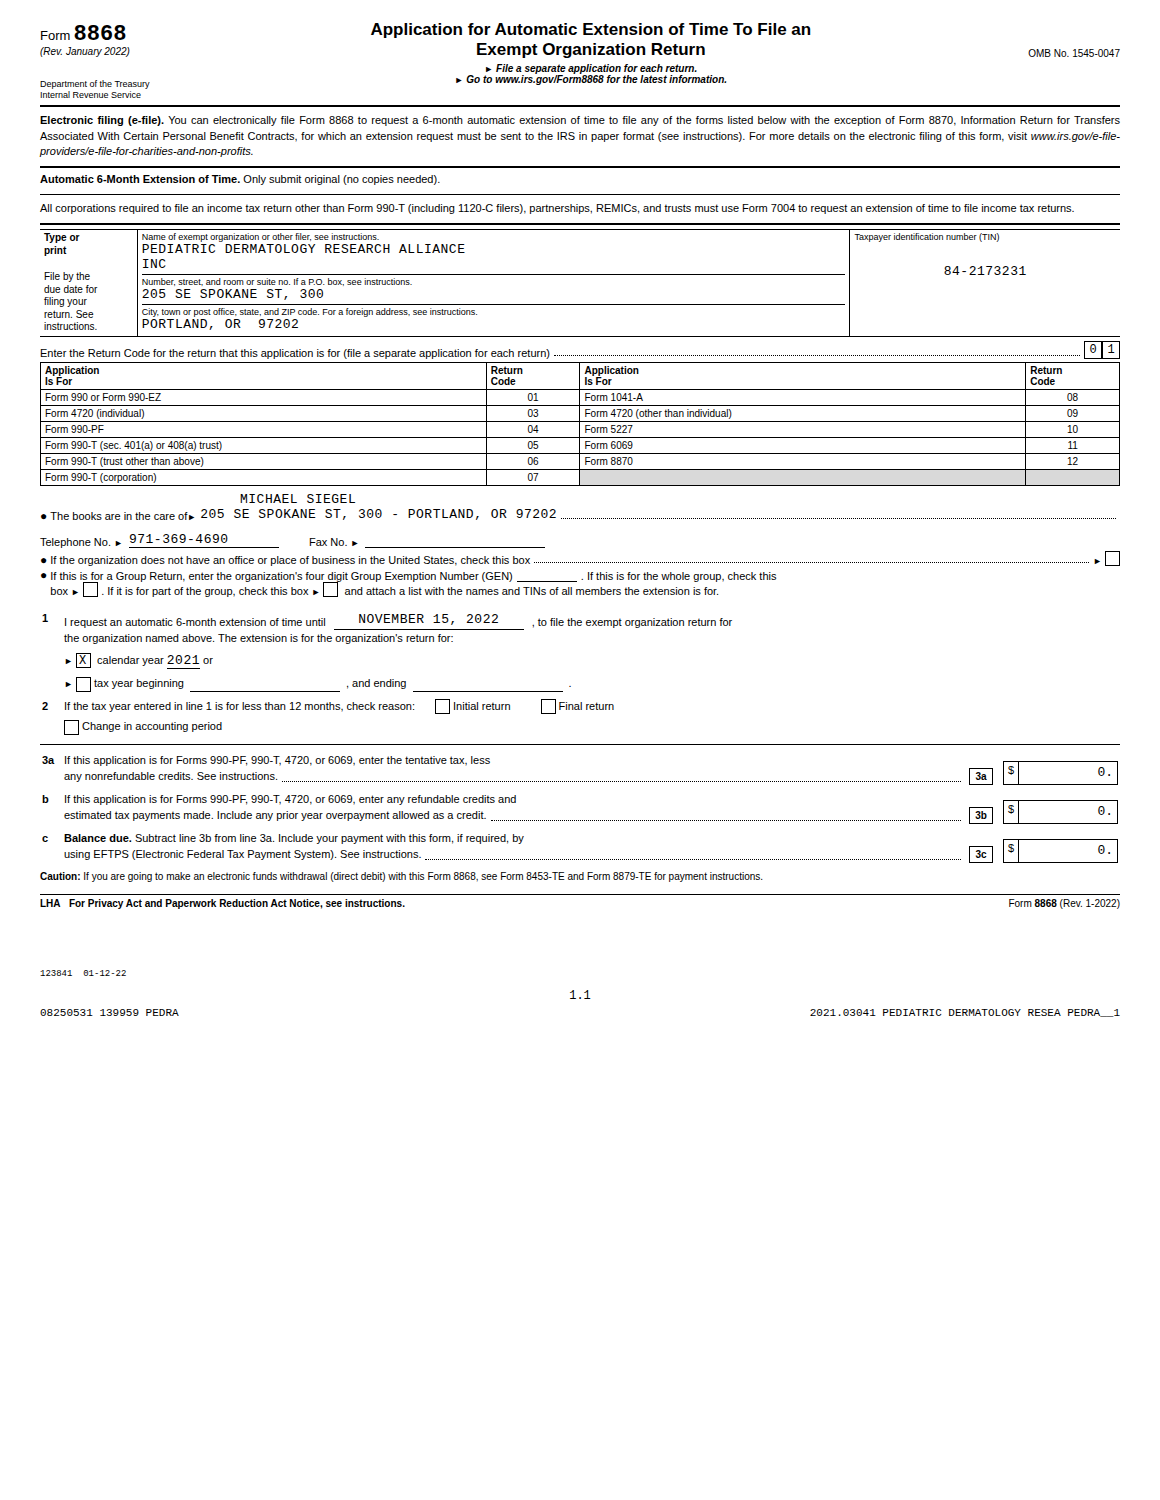Form 8868
(Rev. January 2022)
Department of the Treasury
Internal Revenue Service
Application for Automatic Extension of Time To File an
Exempt Organization Return
► File a separate application for each return.
► Go to www.irs.gov/Form8868 for the latest information.
OMB No. 1545-0047
Electronic filing (e-file). You can electronically file Form 8868 to request a 6-month automatic extension of time to file any of the forms listed below with the exception of Form 8870, Information Return for Transfers Associated With Certain Personal Benefit Contracts, for which an extension request must be sent to the IRS in paper format (see instructions). For more details on the electronic filing of this form, visit www.irs.gov/e-file-providers/e-file-for-charities-and-non-profits.
Automatic 6-Month Extension of Time. Only submit original (no copies needed).
All corporations required to file an income tax return other than Form 990-T (including 1120-C filers), partnerships, REMICs, and trusts must use Form 7004 to request an extension of time to file income tax returns.
| Type or print File by the due date for filing your return. See instructions. | Name of exempt organization or other filer, see instructions. PEDIATRIC DERMATOLOGY RESEARCH ALLIANCE INC Number, street, and room or suite no. If a P.O. box, see instructions. 205 SE SPOKANE ST, 300 City, town or post office, state, and ZIP code. For a foreign address, see instructions. PORTLAND, OR 97202 | Taxpayer identification number (TIN) 84-2173231 |
Enter the Return Code for the return that this application is for (file a separate application for each return) 01
| Application Is For | Return Code | Application Is For | Return Code |
| --- | --- | --- | --- |
| Form 990 or Form 990-EZ | 01 | Form 1041-A | 08 |
| Form 4720 (individual) | 03 | Form 4720 (other than individual) | 09 |
| Form 990-PF | 04 | Form 5227 | 10 |
| Form 990-T (sec. 401(a) or 408(a) trust) | 05 | Form 6069 | 11 |
| Form 990-T (trust other than above) | 06 | Form 8870 | 12 |
| Form 990-T (corporation) | 07 | | |
MICHAEL SIEGEL
● The books are in the care of ► 205 SE SPOKANE ST, 300 - PORTLAND, OR 97202
Telephone No. ► 971-369-4690 Fax No. ►
● If the organization does not have an office or place of business in the United States, check this box ►
●
If this is for a Group Return, enter the organization's four digit Group Exemption Number (GEN) . If this is for the whole group, check this
box ► . If it is for part of the group, check this box ► and attach a list with the names and TINs of all members the extension is for.
| 1 | I request an automatic 6-month extension of time until NOVEMBER 15, 2022 , to file the exempt organization return for the organization named above. The extension is for the organization's return for: ► calendar year 2021 or ► tax year beginning , and ending . |
| 2 | If the tax year entered in line 1 is for less than 12 months, check reason: Initial return Final return Change in accounting period |
| 3a | If this application is for Forms 990-PF, 990-T, 4720, or 6069, enter the tentative tax, less any nonrefundable credits. See instructions. | 3a | $ 0. |
| b | If this application is for Forms 990-PF, 990-T, 4720, or 6069, enter any refundable credits and estimated tax payments made. Include any prior year overpayment allowed as a credit. | 3b | $ 0. |
| c | Balance due. Subtract line 3b from line 3a. Include your payment with this form, if required, by using EFTPS (Electronic Federal Tax Payment System). See instructions. | 3c | $ 0. |
Caution: If you are going to make an electronic funds withdrawal (direct debit) with this Form 8868, see Form 8453-TE and Form 8879-TE for payment instructions.
LHA For Privacy Act and Paperwork Reduction Act Notice, see instructions.
Form 8868 (Rev. 1-2022)
123841 01-12-22
1.1
08250531 139959 PEDRA 2021.03041 PEDIATRIC DERMATOLOGY RESEA PEDRA__1